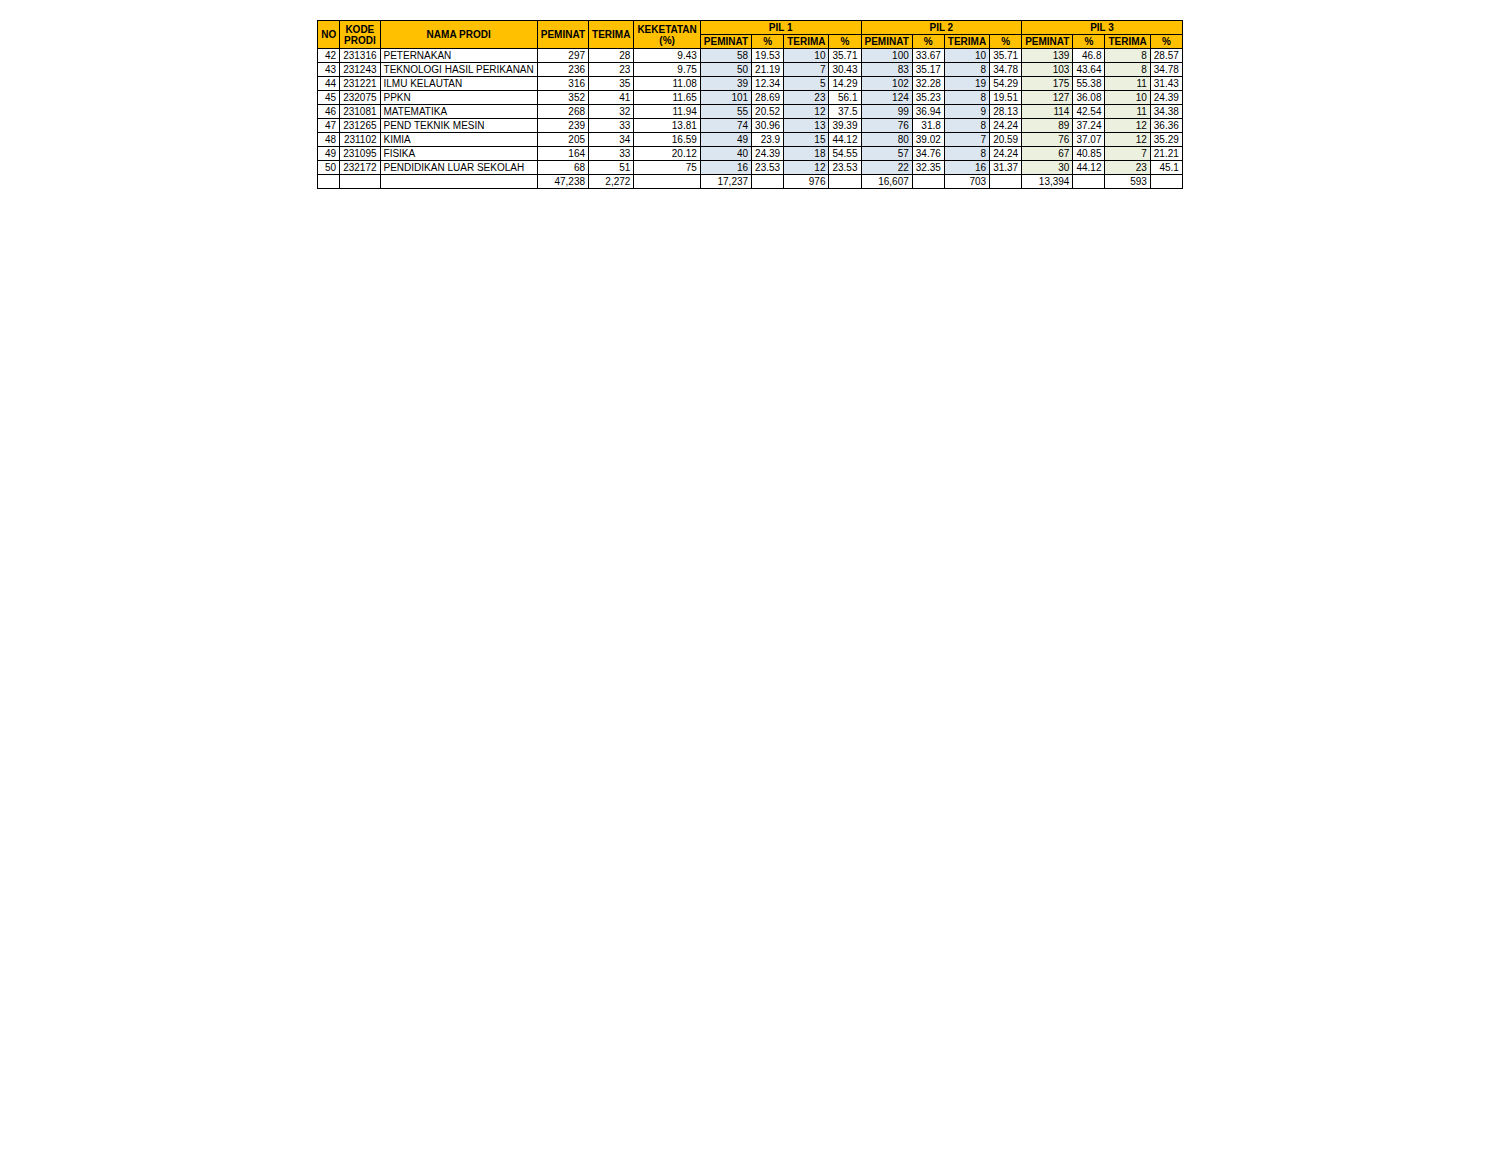| NO | KODE PRODI | NAMA PRODI | PEMINAT | TERIMA | KEKETATAN (%) | PIL 1 | PIL 2 | PIL 3 |
| --- | --- | --- | --- | --- | --- | --- | --- | --- |
| PEMINAT | % | TERIMA | % | PEMINAT | % | TERIMA | % | PEMINAT | % | TERIMA | % |
| 42 | 231316 | PETERNAKAN | 297 | 28 | 9.43 | 58 | 19.53 | 10 | 35.71 | 100 | 33.67 | 10 | 35.71 | 139 | 46.8 | 8 | 28.57 |
| 43 | 231243 | TEKNOLOGI HASIL PERIKANAN | 236 | 23 | 9.75 | 50 | 21.19 | 7 | 30.43 | 83 | 35.17 | 8 | 34.78 | 103 | 43.64 | 8 | 34.78 |
| 44 | 231221 | ILMU KELAUTAN | 316 | 35 | 11.08 | 39 | 12.34 | 5 | 14.29 | 102 | 32.28 | 19 | 54.29 | 175 | 55.38 | 11 | 31.43 |
| 45 | 232075 | PPKN | 352 | 41 | 11.65 | 101 | 28.69 | 23 | 56.1 | 124 | 35.23 | 8 | 19.51 | 127 | 36.08 | 10 | 24.39 |
| 46 | 231081 | MATEMATIKA | 268 | 32 | 11.94 | 55 | 20.52 | 12 | 37.5 | 99 | 36.94 | 9 | 28.13 | 114 | 42.54 | 11 | 34.38 |
| 47 | 231265 | PEND TEKNIK MESIN | 239 | 33 | 13.81 | 74 | 30.96 | 13 | 39.39 | 76 | 31.8 | 8 | 24.24 | 89 | 37.24 | 12 | 36.36 |
| 48 | 231102 | KIMIA | 205 | 34 | 16.59 | 49 | 23.9 | 15 | 44.12 | 80 | 39.02 | 7 | 20.59 | 76 | 37.07 | 12 | 35.29 |
| 49 | 231095 | FISIKA | 164 | 33 | 20.12 | 40 | 24.39 | 18 | 54.55 | 57 | 34.76 | 8 | 24.24 | 67 | 40.85 | 7 | 21.21 |
| 50 | 232172 | PENDIDIKAN LUAR SEKOLAH | 68 | 51 | 75 | 16 | 23.53 | 12 | 23.53 | 22 | 32.35 | 16 | 31.37 | 30 | 44.12 | 23 | 45.1 |
| | | | 47,238 | 2,272 | | 17,237 | | 976 | | 16,607 | | 703 | | 13,394 | | 593 | |